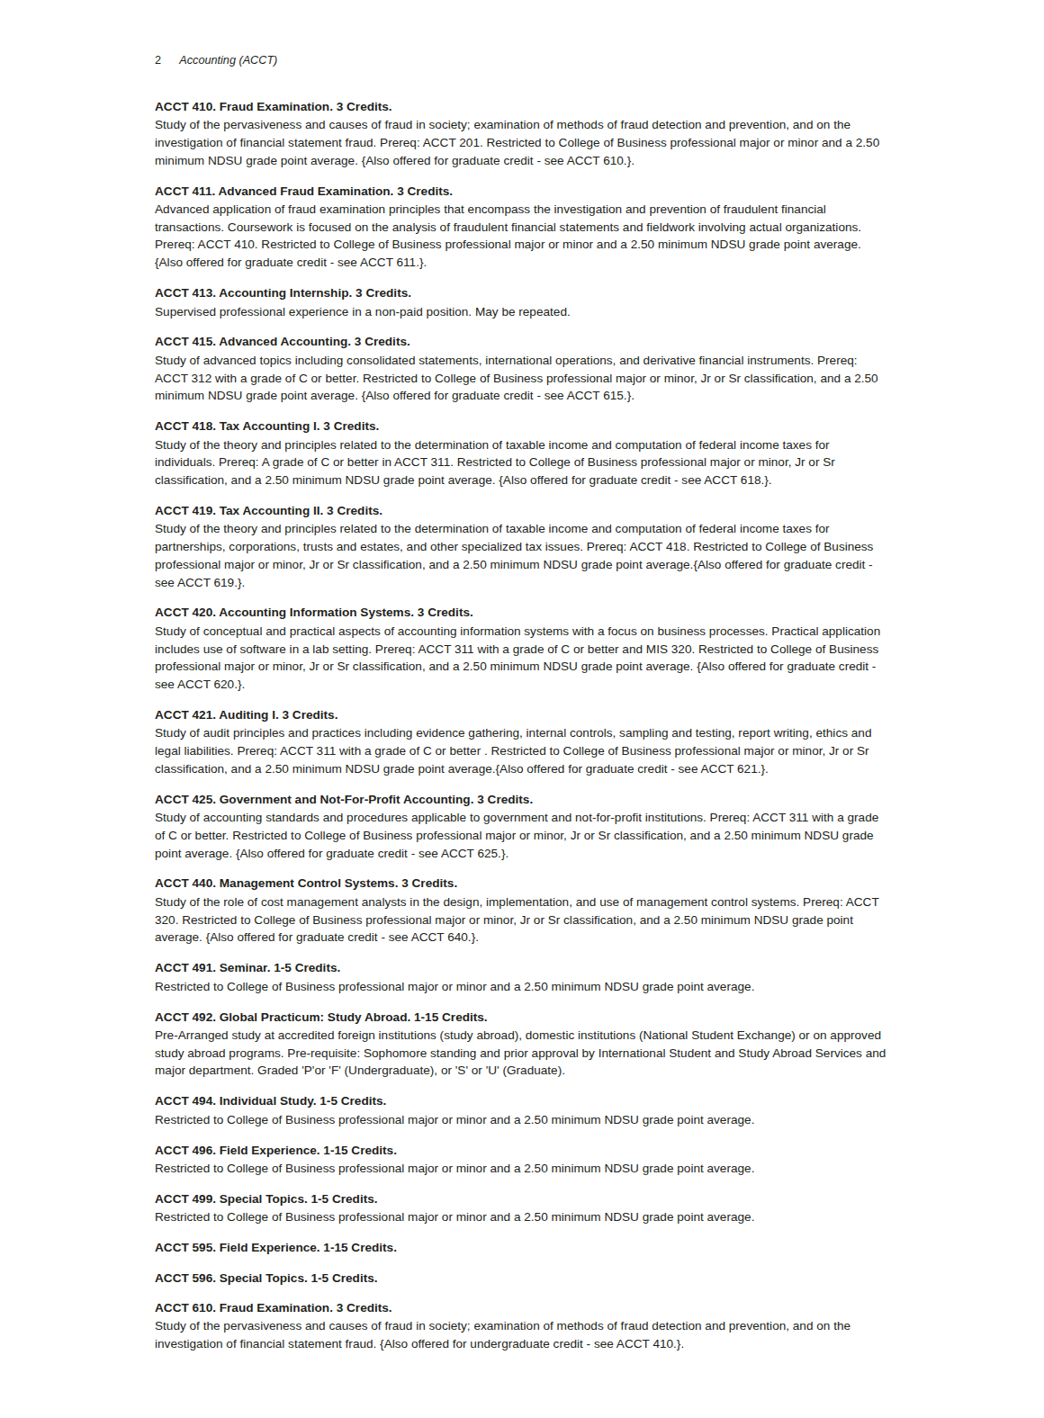2 Accounting (ACCT)
ACCT 410. Fraud Examination. 3 Credits.
Study of the pervasiveness and causes of fraud in society; examination of methods of fraud detection and prevention, and on the investigation of financial statement fraud. Prereq: ACCT 201. Restricted to College of Business professional major or minor and a 2.50 minimum NDSU grade point average. {Also offered for graduate credit - see ACCT 610.}.
ACCT 411. Advanced Fraud Examination. 3 Credits.
Advanced application of fraud examination principles that encompass the investigation and prevention of fraudulent financial transactions. Coursework is focused on the analysis of fraudulent financial statements and fieldwork involving actual organizations. Prereq: ACCT 410. Restricted to College of Business professional major or minor and a 2.50 minimum NDSU grade point average. {Also offered for graduate credit - see ACCT 611.}.
ACCT 413. Accounting Internship. 3 Credits.
Supervised professional experience in a non-paid position. May be repeated.
ACCT 415. Advanced Accounting. 3 Credits.
Study of advanced topics including consolidated statements, international operations, and derivative financial instruments. Prereq: ACCT 312 with a grade of C or better. Restricted to College of Business professional major or minor, Jr or Sr classification, and a 2.50 minimum NDSU grade point average. {Also offered for graduate credit - see ACCT 615.}.
ACCT 418. Tax Accounting I. 3 Credits.
Study of the theory and principles related to the determination of taxable income and computation of federal income taxes for individuals. Prereq: A grade of C or better in ACCT 311. Restricted to College of Business professional major or minor, Jr or Sr classification, and a 2.50 minimum NDSU grade point average. {Also offered for graduate credit - see ACCT 618.}.
ACCT 419. Tax Accounting II. 3 Credits.
Study of the theory and principles related to the determination of taxable income and computation of federal income taxes for partnerships, corporations, trusts and estates, and other specialized tax issues. Prereq: ACCT 418. Restricted to College of Business professional major or minor, Jr or Sr classification, and a 2.50 minimum NDSU grade point average.{Also offered for graduate credit - see ACCT 619.}.
ACCT 420. Accounting Information Systems. 3 Credits.
Study of conceptual and practical aspects of accounting information systems with a focus on business processes. Practical application includes use of software in a lab setting. Prereq: ACCT 311 with a grade of C or better and MIS 320. Restricted to College of Business professional major or minor, Jr or Sr classification, and a 2.50 minimum NDSU grade point average. {Also offered for graduate credit - see ACCT 620.}.
ACCT 421. Auditing I. 3 Credits.
Study of audit principles and practices including evidence gathering, internal controls, sampling and testing, report writing, ethics and legal liabilities. Prereq: ACCT 311 with a grade of C or better . Restricted to College of Business professional major or minor, Jr or Sr classification, and a 2.50 minimum NDSU grade point average.{Also offered for graduate credit - see ACCT 621.}.
ACCT 425. Government and Not-For-Profit Accounting. 3 Credits.
Study of accounting standards and procedures applicable to government and not-for-profit institutions. Prereq: ACCT 311 with a grade of C or better. Restricted to College of Business professional major or minor, Jr or Sr classification, and a 2.50 minimum NDSU grade point average. {Also offered for graduate credit - see ACCT 625.}.
ACCT 440. Management Control Systems. 3 Credits.
Study of the role of cost management analysts in the design, implementation, and use of management control systems. Prereq: ACCT 320. Restricted to College of Business professional major or minor, Jr or Sr classification, and a 2.50 minimum NDSU grade point average. {Also offered for graduate credit - see ACCT 640.}.
ACCT 491. Seminar. 1-5 Credits.
Restricted to College of Business professional major or minor and a 2.50 minimum NDSU grade point average.
ACCT 492. Global Practicum: Study Abroad. 1-15 Credits.
Pre-Arranged study at accredited foreign institutions (study abroad), domestic institutions (National Student Exchange) or on approved study abroad programs. Pre-requisite: Sophomore standing and prior approval by International Student and Study Abroad Services and major department. Graded 'P'or 'F' (Undergraduate), or 'S' or 'U' (Graduate).
ACCT 494. Individual Study. 1-5 Credits.
Restricted to College of Business professional major or minor and a 2.50 minimum NDSU grade point average.
ACCT 496. Field Experience. 1-15 Credits.
Restricted to College of Business professional major or minor and a 2.50 minimum NDSU grade point average.
ACCT 499. Special Topics. 1-5 Credits.
Restricted to College of Business professional major or minor and a 2.50 minimum NDSU grade point average.
ACCT 595. Field Experience. 1-15 Credits.
ACCT 596. Special Topics. 1-5 Credits.
ACCT 610. Fraud Examination. 3 Credits.
Study of the pervasiveness and causes of fraud in society; examination of methods of fraud detection and prevention, and on the investigation of financial statement fraud. {Also offered for undergraduate credit - see ACCT 410.}.